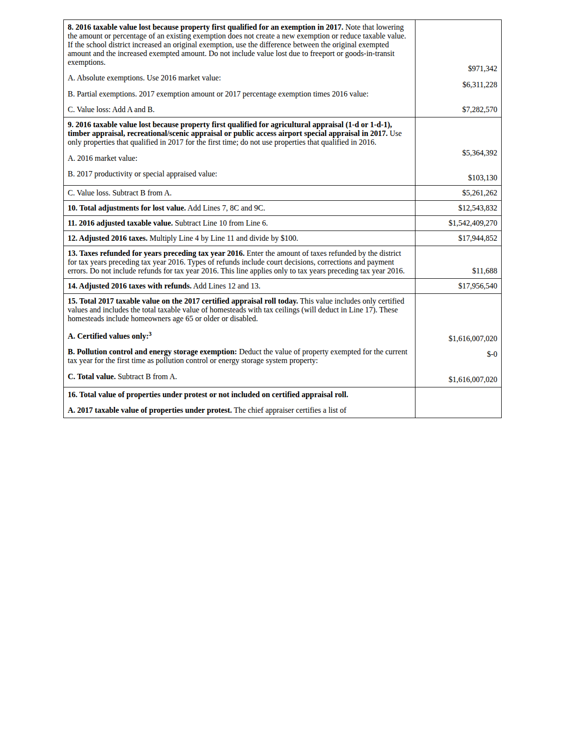| 8. 2016 taxable value lost because property first qualified for an exemption in 2017. Note that lowering the amount or percentage of an existing exemption does not create a new exemption or reduce taxable value. If the school district increased an original exemption, use the difference between the original exempted amount and the increased exempted amount. Do not include value lost due to freeport or goods-in-transit exemptions. A. Absolute exemptions. Use 2016 market value: B. Partial exemptions. 2017 exemption amount or 2017 percentage exemption times 2016 value: C. Value loss: Add A and B. | $971,342 $6,311,228 $7,282,570 |
| 9. 2016 taxable value lost because property first qualified for agricultural appraisal (1-d or 1-d-1), timber appraisal, recreational/scenic appraisal or public access airport special appraisal in 2017. Use only properties that qualified in 2017 for the first time; do not use properties that qualified in 2016. A. 2016 market value: B. 2017 productivity or special appraised value: | $5,364,392 $103,130 |
| C. Value loss. Subtract B from A. | $5,261,262 |
| 10. Total adjustments for lost value. Add Lines 7, 8C and 9C. | $12,543,832 |
| 11. 2016 adjusted taxable value. Subtract Line 10 from Line 6. | $1,542,409,270 |
| 12. Adjusted 2016 taxes. Multiply Line 4 by Line 11 and divide by $100. | $17,944,852 |
| 13. Taxes refunded for years preceding tax year 2016. Enter the amount of taxes refunded by the district for tax years preceding tax year 2016. Types of refunds include court decisions, corrections and payment errors. Do not include refunds for tax year 2016. This line applies only to tax years preceding tax year 2016. | $11,688 |
| 14. Adjusted 2016 taxes with refunds. Add Lines 12 and 13. | $17,956,540 |
| 15. Total 2017 taxable value on the 2017 certified appraisal roll today. This value includes only certified values and includes the total taxable value of homesteads with tax ceilings (will deduct in Line 17). These homesteads include homeowners age 65 or older or disabled. A. Certified values only: 3 B. Pollution control and energy storage exemption: Deduct the value of property exempted for the current tax year for the first time as pollution control or energy storage system property: C. Total value. Subtract B from A. | $1,616,007,020 $-0 $1,616,007,020 |
| 16. Total value of properties under protest or not included on certified appraisal roll. A. 2017 taxable value of properties under protest. The chief appraiser certifies a list of | |